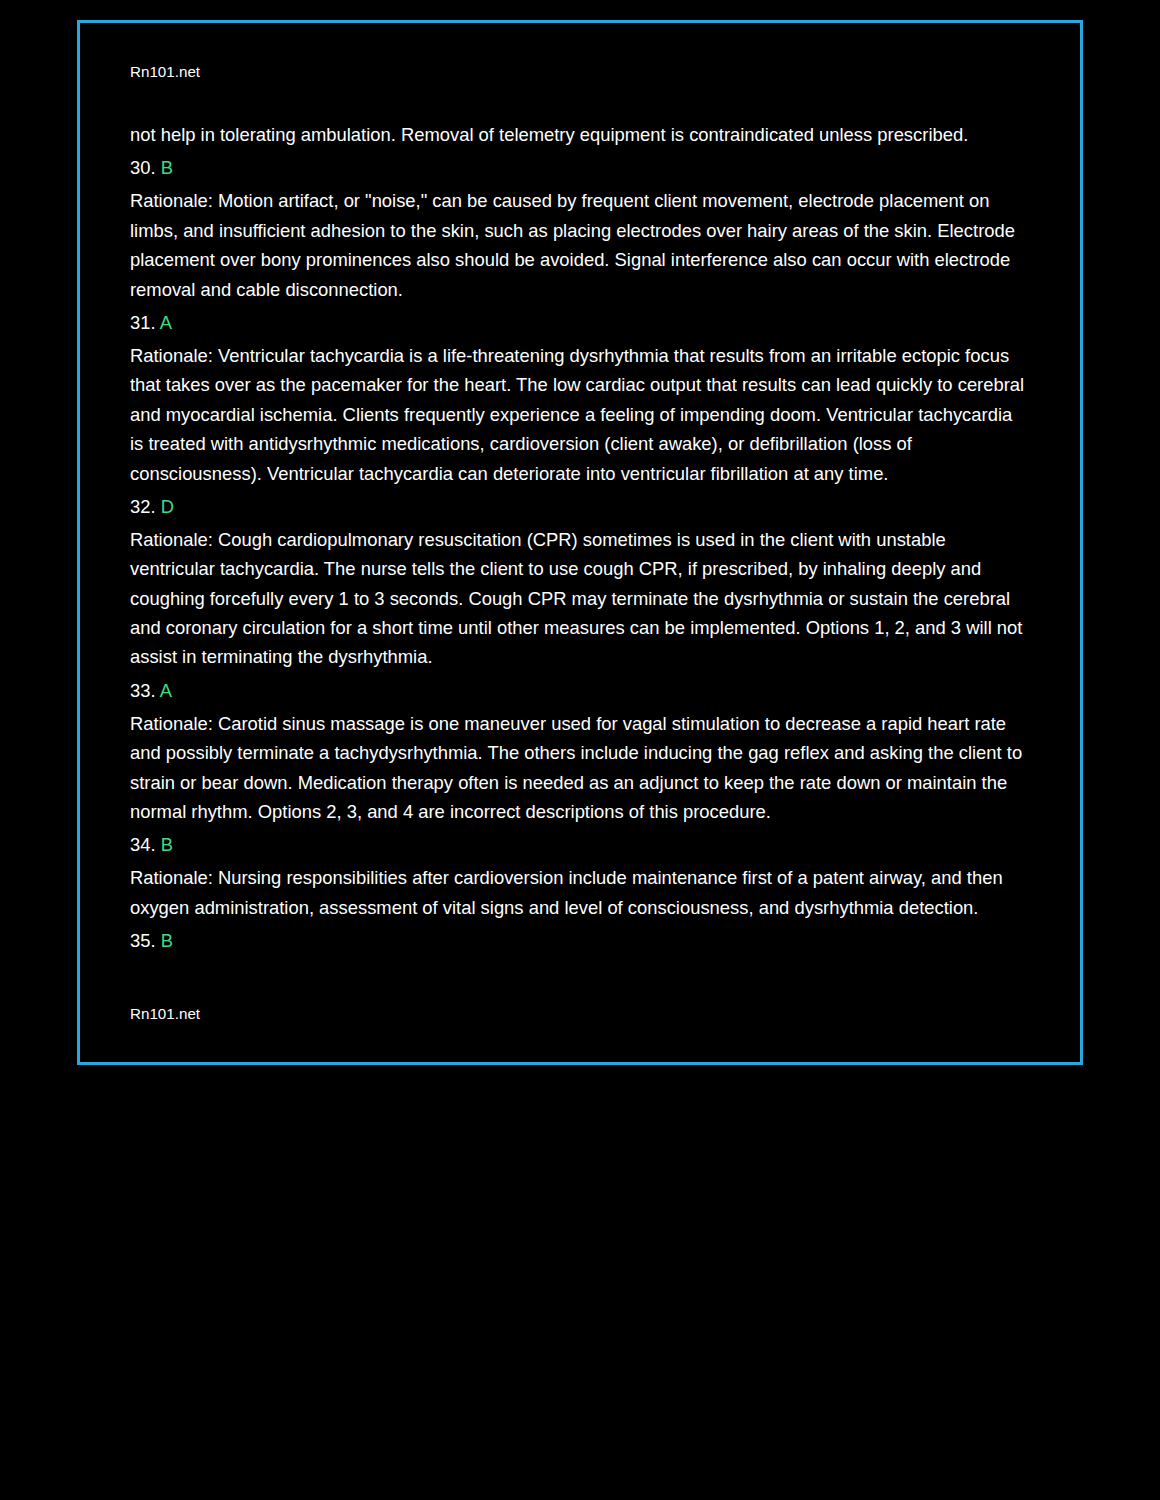Rn101.net
not help in tolerating ambulation. Removal of telemetry equipment is contraindicated unless prescribed.
30. B
Rationale: Motion artifact, or "noise," can be caused by frequent client movement, electrode placement on limbs, and insufficient adhesion to the skin, such as placing electrodes over hairy areas of the skin. Electrode placement over bony prominences also should be avoided. Signal interference also can occur with electrode removal and cable disconnection.
31. A
Rationale: Ventricular tachycardia is a life-threatening dysrhythmia that results from an irritable ectopic focus that takes over as the pacemaker for the heart. The low cardiac output that results can lead quickly to cerebral and myocardial ischemia. Clients frequently experience a feeling of impending doom. Ventricular tachycardia is treated with antidysrhythmic medications, cardioversion (client awake), or defibrillation (loss of consciousness). Ventricular tachycardia can deteriorate into ventricular fibrillation at any time.
32. D
Rationale: Cough cardiopulmonary resuscitation (CPR) sometimes is used in the client with unstable ventricular tachycardia. The nurse tells the client to use cough CPR, if prescribed, by inhaling deeply and coughing forcefully every 1 to 3 seconds. Cough CPR may terminate the dysrhythmia or sustain the cerebral and coronary circulation for a short time until other measures can be implemented. Options 1, 2, and 3 will not assist in terminating the dysrhythmia.
33. A
Rationale: Carotid sinus massage is one maneuver used for vagal stimulation to decrease a rapid heart rate and possibly terminate a tachydysrhythmia. The others include inducing the gag reflex and asking the client to strain or bear down. Medication therapy often is needed as an adjunct to keep the rate down or maintain the normal rhythm. Options 2, 3, and 4 are incorrect descriptions of this procedure.
34. B
Rationale: Nursing responsibilities after cardioversion include maintenance first of a patent airway, and then oxygen administration, assessment of vital signs and level of consciousness, and dysrhythmia detection.
35. B
Rn101.net